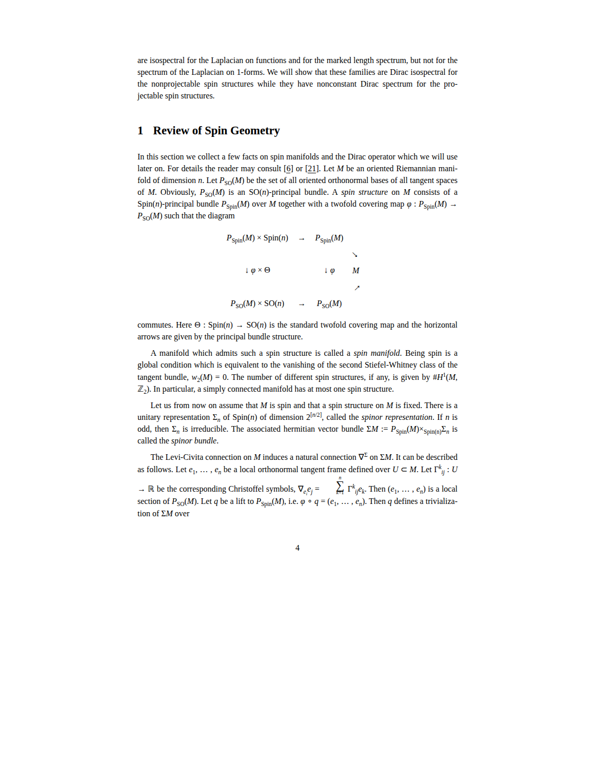are isospectral for the Laplacian on functions and for the marked length spectrum, but not for the spectrum of the Laplacian on 1-forms. We will show that these families are Dirac isospectral for the nonprojectable spin structures while they have nonconstant Dirac spectrum for the projectable spin structures.
1 Review of Spin Geometry
In this section we collect a few facts on spin manifolds and the Dirac operator which we will use later on. For details the reader may consult [6] or [21]. Let M be an oriented Riemannian manifold of dimension n. Let PSO(M) be the set of all oriented orthonormal bases of all tangent spaces of M. Obviously, PSO(M) is an SO(n)-principal bundle. A spin structure on M consists of a Spin(n)-principal bundle PSpin(M) over M together with a twofold covering map φ : PSpin(M) → PSO(M) such that the diagram
| P Spin ( M ) × Spin( n ) | → | P Spin ( M ) | | |
| | | | → | |
| ↓ φ × Θ | | ↓ φ | M | |
| | | | → | |
| P SO ( M ) × SO( n ) | → | P SO ( M ) | | |
commutes. Here Θ : Spin(n) → SO(n) is the standard twofold covering map and the horizontal arrows are given by the principal bundle structure.
A manifold which admits such a spin structure is called a spin manifold. Being spin is a global condition which is equivalent to the vanishing of the second Stiefel-Whitney class of the tangent bundle, w2(M) = 0. The number of different spin structures, if any, is given by #H1(M, ℤ2). In particular, a simply connected manifold has at most one spin structure.
Let us from now on assume that M is spin and that a spin structure on M is fixed. There is a unitary representation Σn of Spin(n) of dimension 2[n/2], called the spinor representation. If n is odd, then Σn is irreducible. The associated hermitian vector bundle ΣM := PSpin(M)×Spin(n)Σn is called the spinor bundle.
The Levi-Civita connection on M induces a natural connection ∇Σ on ΣM. It can be described as follows. Let e1, … , en be a local orthonormal tangent frame defined over U ⊂ M. Let Γkij : U → ℝ be the corresponding Christoffel symbols, ∇eiej = n∑k=1 Γkijek. Then (e1, … , en) is a local section of PSO(M). Let q be a lift to PSpin(M), i.e. φ ∘ q = (e1, … , en). Then q defines a trivialization of ΣM over
4